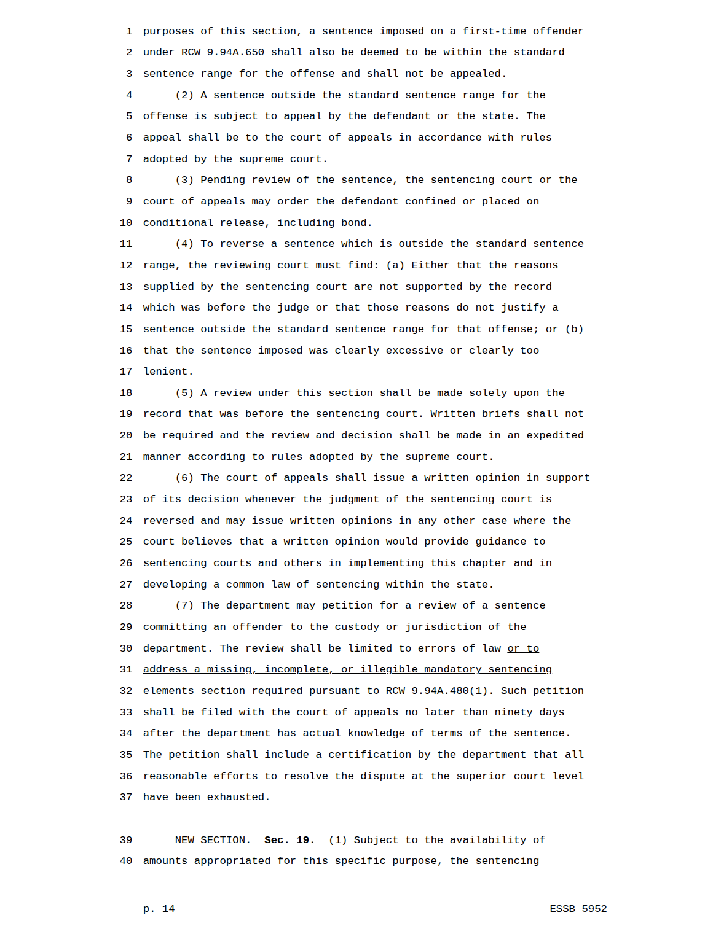purposes of this section, a sentence imposed on a first-time offender
under RCW 9.94A.650 shall also be deemed to be within the standard
sentence range for the offense and shall not be appealed.
(2) A sentence outside the standard sentence range for the
offense is subject to appeal by the defendant or the state. The
appeal shall be to the court of appeals in accordance with rules
adopted by the supreme court.
(3) Pending review of the sentence, the sentencing court or the
court of appeals may order the defendant confined or placed on
conditional release, including bond.
(4) To reverse a sentence which is outside the standard sentence
range, the reviewing court must find: (a) Either that the reasons
supplied by the sentencing court are not supported by the record
which was before the judge or that those reasons do not justify a
sentence outside the standard sentence range for that offense; or (b)
that the sentence imposed was clearly excessive or clearly too
lenient.
(5) A review under this section shall be made solely upon the
record that was before the sentencing court. Written briefs shall not
be required and the review and decision shall be made in an expedited
manner according to rules adopted by the supreme court.
(6) The court of appeals shall issue a written opinion in support
of its decision whenever the judgment of the sentencing court is
reversed and may issue written opinions in any other case where the
court believes that a written opinion would provide guidance to
sentencing courts and others in implementing this chapter and in
developing a common law of sentencing within the state.
(7) The department may petition for a review of a sentence
committing an offender to the custody or jurisdiction of the
department. The review shall be limited to errors of law or to
address a missing, incomplete, or illegible mandatory sentencing
elements section required pursuant to RCW 9.94A.480(1). Such petition
shall be filed with the court of appeals no later than ninety days
after the department has actual knowledge of terms of the sentence.
The petition shall include a certification by the department that all
reasonable efforts to resolve the dispute at the superior court level
have been exhausted.
NEW SECTION. Sec. 19. (1) Subject to the availability of
amounts appropriated for this specific purpose, the sentencing
p. 14 ESSB 5952